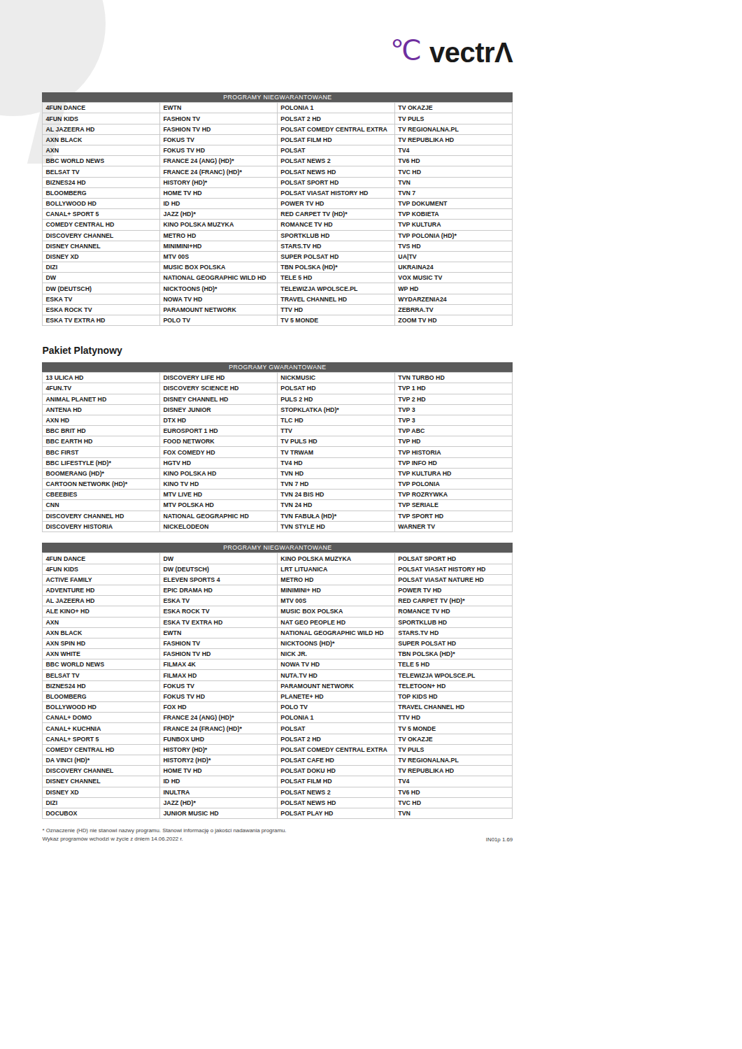℃ vectrΛ
PROGRAMY NIEGWARANTOWANE
| 4FUN DANCE | EWTN | POLONIA 1 | TV OKAZJE |
| 4FUN KIDS | FASHION TV | POLSAT 2 HD | TV PULS |
| AL JAZEERA HD | FASHION TV HD | POLSAT COMEDY CENTRAL EXTRA | TV REGIONALNA.PL |
| AXN BLACK | FOKUS TV | POLSAT FILM HD | TV REPUBLIKA HD |
| AXN | FOKUS TV HD | POLSAT | TV4 |
| BBC WORLD NEWS | FRANCE 24 (ANG) (HD)* | POLSAT NEWS 2 | TV6 HD |
| BELSAT TV | FRANCE 24 (FRANC) (HD)* | POLSAT NEWS HD | TVC HD |
| BIZNES24 HD | HISTORY (HD)* | POLSAT SPORT HD | TVN |
| BLOOMBERG | HOME TV HD | POLSAT VIASAT HISTORY HD | TVN 7 |
| BOLLYWOOD HD | ID HD | POWER TV HD | TVP DOKUMENT |
| CANAL+ SPORT 5 | JAZZ (HD)* | RED CARPET TV (HD)* | TVP KOBIETA |
| COMEDY CENTRAL HD | KINO POLSKA MUZYKA | ROMANCE TV HD | TVP KULTURA |
| DISCOVERY CHANNEL | METRO HD | SPORTKLUB HD | TVP POLONIA (HD)* |
| DISNEY CHANNEL | MINIMINI+HD | STARS.TV HD | TVS HD |
| DISNEY XD | MTV 00S | SUPER POLSAT HD | UA/TV |
| DIZI | MUSIC BOX POLSKA | TBN POLSKA (HD)* | UKRAINA24 |
| DW | NATIONAL GEOGRAPHIC WILD HD | TELE 5 HD | VOX MUSIC TV |
| DW (DEUTSCH) | NICKTOONS (HD)* | TELEWIZJA WPOLSCE.PL | WP HD |
| ESKA TV | NOWA TV HD | TRAVEL CHANNEL HD | WYDARZENIA24 |
| ESKA ROCK TV | PARAMOUNT NETWORK | TTV HD | ZEBRRA.TV |
| ESKA TV EXTRA HD | POLO TV | TV 5 MONDE | ZOOM TV HD |
Pakiet Platynowy
PROGRAMY GWARANTOWANE
| 13 ULICA HD | DISCOVERY LIFE HD | NICKMUSIC | TVN TURBO HD |
| 4FUN.TV | DISCOVERY SCIENCE HD | POLSAT HD | TVP 1 HD |
| ANIMAL PLANET HD | DISNEY CHANNEL HD | PULS 2 HD | TVP 2 HD |
| ANTENA HD | DISNEY JUNIOR | STOPKLATKA (HD)* | TVP 3 |
| AXN HD | DTX HD | TLC HD | TVP 3 |
| BBC BRIT HD | EUROSPORT 1 HD | TTV | TVP ABC |
| BBC EARTH HD | FOOD NETWORK | TV PULS HD | TVP HD |
| BBC FIRST | FOX COMEDY HD | TV TRWAM | TVP HISTORIA |
| BBC LIFESTYLE (HD)* | HGTV HD | TV4 HD | TVP INFO HD |
| BOOMERANG (HD)* | KINO POLSKA HD | TVN HD | TVP KULTURA HD |
| CARTOON NETWORK (HD)* | KINO TV HD | TVN 7 HD | TVP POLONIA |
| CBEEBIES | MTV LIVE HD | TVN 24 BIS HD | TVP ROZRYWKA |
| CNN | MTV POLSKA HD | TVN 24 HD | TVP SERIALE |
| DISCOVERY CHANNEL HD | NATIONAL GEOGRAPHIC HD | TVN FABUŁA (HD)* | TVP SPORT HD |
| DISCOVERY HISTORIA | NICKELODEON | TVN STYLE HD | WARNER TV |
PROGRAMY NIEGWARANTOWANE
| 4FUN DANCE | DW | KINO POLSKA MUZYKA | POLSAT SPORT HD |
| 4FUN KIDS | DW (DEUTSCH) | LRT LITUANICA | POLSAT VIASAT HISTORY HD |
| ACTIVE FAMILY | ELEVEN SPORTS 4 | METRO HD | POLSAT VIASAT NATURE HD |
| ADVENTURE HD | EPIC DRAMA HD | MINIMINI+ HD | POWER TV HD |
| AL JAZEERA HD | ESKA TV | MTV 00S | RED CARPET TV (HD)* |
| ALE KINO+ HD | ESKA ROCK TV | MUSIC BOX POLSKA | ROMANCE TV HD |
| AXN | ESKA TV EXTRA HD | NAT GEO PEOPLE HD | SPORTKLUB HD |
| AXN BLACK | EWTN | NATIONAL GEOGRAPHIC WILD HD | STARS.TV HD |
| AXN SPIN HD | FASHION TV | NICKTOONS (HD)* | SUPER POLSAT HD |
| AXN WHITE | FASHION TV HD | NICK JR. | TBN POLSKA (HD)* |
| BBC WORLD NEWS | FILMAX 4K | NOWA TV HD | TELE 5 HD |
| BELSAT TV | FILMAX HD | NUTA.TV HD | TELEWIZJA WPOLSCE.PL |
| BIZNES24 HD | FOKUS TV | PARAMOUNT NETWORK | TELETOON+ HD |
| BLOOMBERG | FOKUS TV HD | PLANETE+ HD | TOP KIDS HD |
| BOLLYWOOD HD | FOX HD | POLO TV | TRAVEL CHANNEL HD |
| CANAL+ DOMO | FRANCE 24 (ANG) (HD)* | POLONIA 1 | TTV HD |
| CANAL+ KUCHNIA | FRANCE 24 (FRANC) (HD)* | POLSAT | TV 5 MONDE |
| CANAL+ SPORT 5 | FUNBOX UHD | POLSAT 2 HD | TV OKAZJE |
| COMEDY CENTRAL HD | HISTORY (HD)* | POLSAT COMEDY CENTRAL EXTRA | TV PULS |
| DA VINCI (HD)* | HISTORY2 (HD)* | POLSAT CAFE HD | TV REGIONALNA.PL |
| DISCOVERY CHANNEL | HOME TV HD | POLSAT DOKU HD | TV REPUBLIKA HD |
| DISNEY CHANNEL | ID HD | POLSAT FILM HD | TV4 |
| DISNEY XD | INULTRA | POLSAT NEWS 2 | TV6 HD |
| DIZI | JAZZ (HD)* | POLSAT NEWS HD | TVC HD |
| DOCUBOX | JUNIOR MUSIC HD | POLSAT PLAY HD | TVN |
* Oznaczenie (HD) nie stanowi nazwy programu. Stanowi informację o jakości nadawania programu.
Wykaz programów wchodzi w życie z dniem 14.06.2022 r.
IN01p 1.69